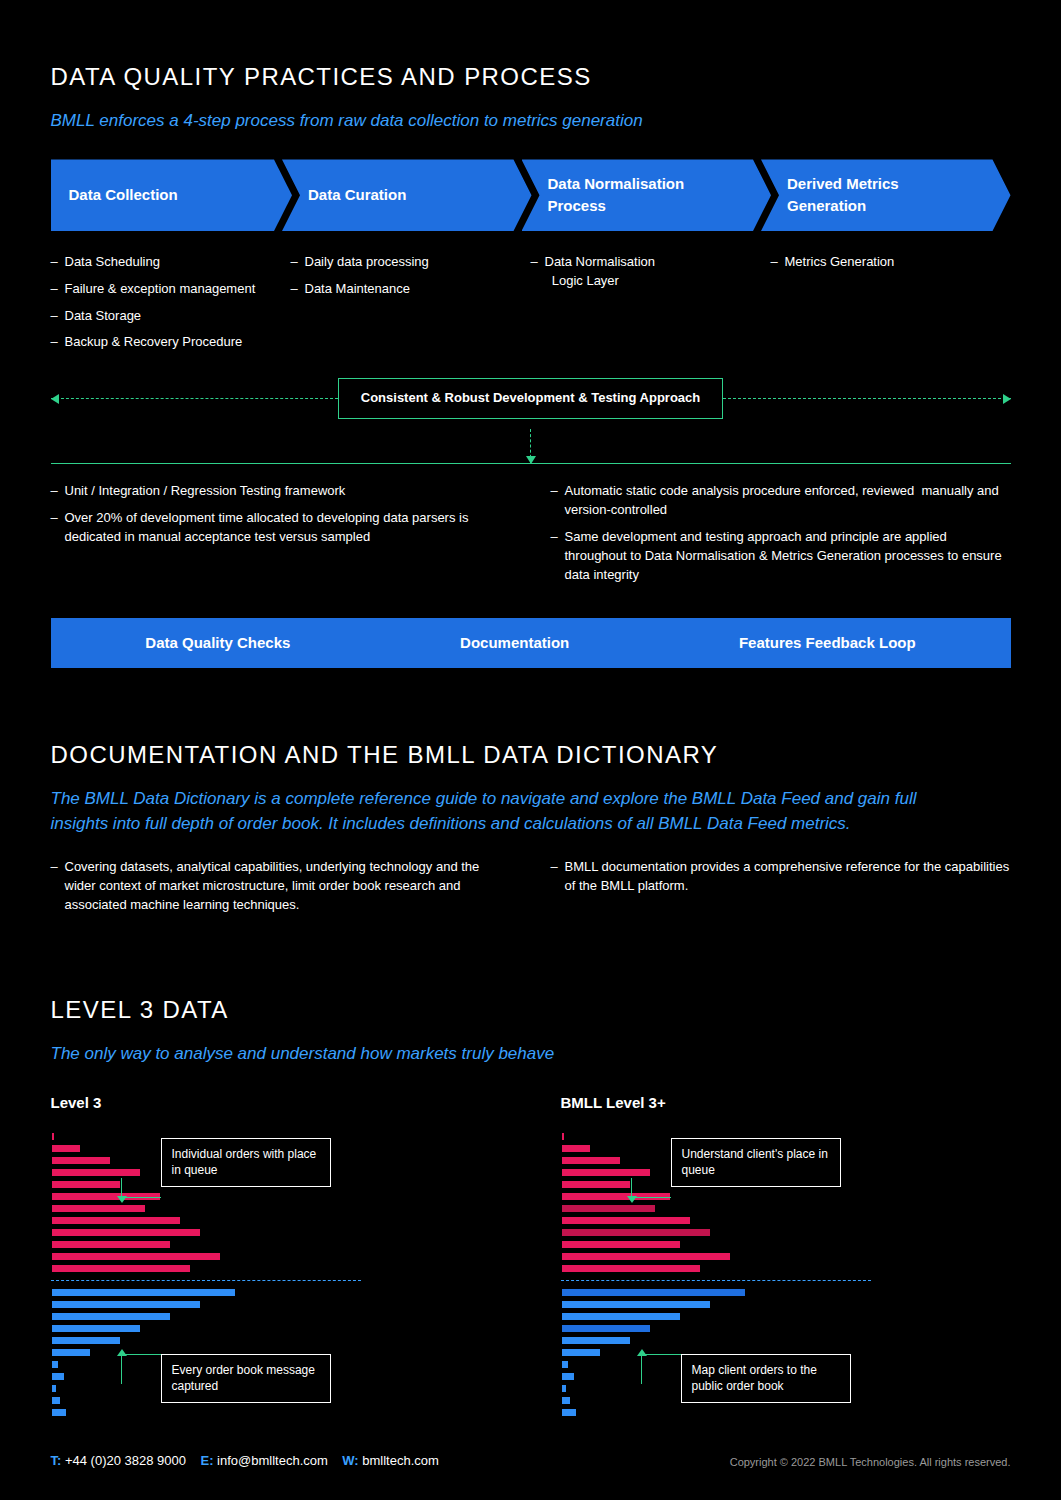Data Quality Practices and Process
BMLL enforces a 4-step process from raw data collection to metrics generation
Data Collection
Data Curation
Data Normalisation
Process
Derived Metrics
Generation
Data Scheduling
Failure & exception management
Data Storage
Backup & Recovery Procedure
Daily data processing
Data Maintenance
Data Normalisation
Logic Layer
Metrics Generation
Consistent & Robust Development & Testing Approach
Unit / Integration / Regression Testing framework
Over 20% of development time allocated to developing data parsers is dedicated in manual acceptance test versus sampled
Automatic static code analysis procedure enforced, reviewed manually and version-controlled
Same development and testing approach and principle are applied throughout to Data Normalisation & Metrics Generation processes to ensure data integrity
Data Quality Checks Documentation Features Feedback Loop
Documentation and the BMLL Data Dictionary
The BMLL Data Dictionary is a complete reference guide to navigate and explore the BMLL Data Feed and gain full insights into full depth of order book. It includes definitions and calculations of all BMLL Data Feed metrics.
Covering datasets, analytical capabilities, underlying technology and the wider context of market microstructure, limit order book research and associated machine learning techniques.
BMLL documentation provides a comprehensive reference for the capabilities of the BMLL platform.
Level 3 Data
The only way to analyse and understand how markets truly behave
Level 3
Individual orders with place in queue
Every order book message captured
BMLL Level 3+
Understand client's place in queue
Map client orders to the public order book
T: +44 (0)20 3828 9000 E: info@bmlltech.com W: bmlltech.com
Copyright © 2022 BMLL Technologies. All rights reserved.